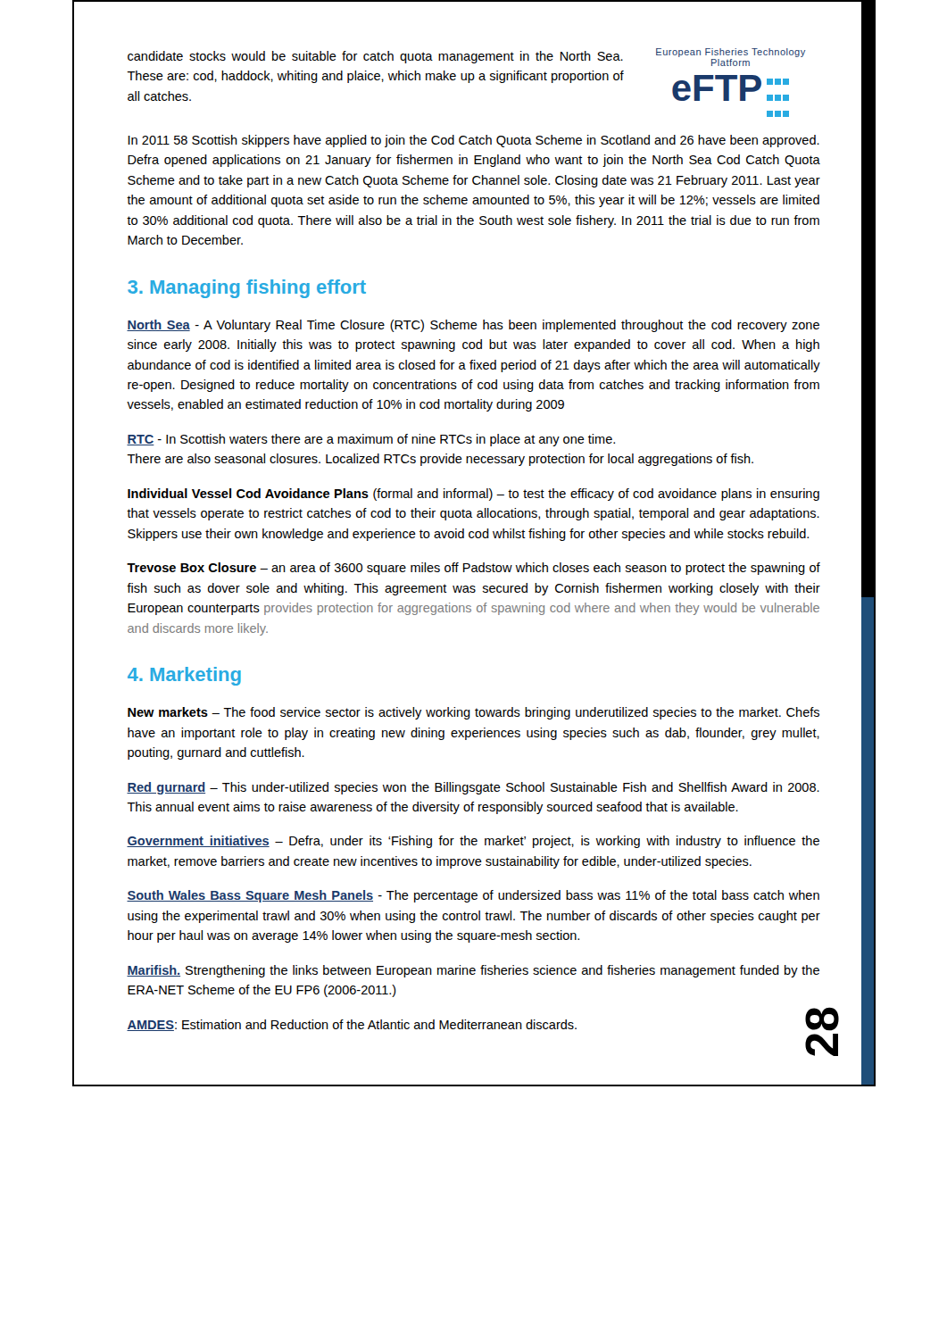European Fisheries Technology Platform
eFTP
candidate stocks would be suitable for catch quota management in the North Sea. These are: cod, haddock, whiting and plaice, which make up a significant proportion of all catches.
In 2011 58 Scottish skippers have applied to join the Cod Catch Quota Scheme in Scotland and 26 have been approved. Defra opened applications on 21 January for fishermen in England who want to join the North Sea Cod Catch Quota Scheme and to take part in a new Catch Quota Scheme for Channel sole. Closing date was 21 February 2011. Last year the amount of additional quota set aside to run the scheme amounted to 5%, this year it will be 12%; vessels are limited to 30% additional cod quota. There will also be a trial in the South west sole fishery. In 2011 the trial is due to run from March to December.
3. Managing fishing effort
North Sea - A Voluntary Real Time Closure (RTC) Scheme has been implemented throughout the cod recovery zone since early 2008. Initially this was to protect spawning cod but was later expanded to cover all cod. When a high abundance of cod is identified a limited area is closed for a fixed period of 21 days after which the area will automatically re-open. Designed to reduce mortality on concentrations of cod using data from catches and tracking information from vessels, enabled an estimated reduction of 10% in cod mortality during 2009
RTC - In Scottish waters there are a maximum of nine RTCs in place at any one time.
There are also seasonal closures. Localized RTCs provide necessary protection for local aggregations of fish.
Individual Vessel Cod Avoidance Plans (formal and informal) – to test the efficacy of cod avoidance plans in ensuring that vessels operate to restrict catches of cod to their quota allocations, through spatial, temporal and gear adaptations. Skippers use their own knowledge and experience to avoid cod whilst fishing for other species and while stocks rebuild.
Trevose Box Closure – an area of 3600 square miles off Padstow which closes each season to protect the spawning of fish such as dover sole and whiting. This agreement was secured by Cornish fishermen working closely with their European counterparts provides protection for aggregations of spawning cod where and when they would be vulnerable and discards more likely.
4. Marketing
New markets – The food service sector is actively working towards bringing underutilized species to the market. Chefs have an important role to play in creating new dining experiences using species such as dab, flounder, grey mullet, pouting, gurnard and cuttlefish.
Red gurnard – This under-utilized species won the Billingsgate School Sustainable Fish and Shellfish Award in 2008. This annual event aims to raise awareness of the diversity of responsibly sourced seafood that is available.
Government initiatives – Defra, under its ‘Fishing for the market’ project, is working with industry to influence the market, remove barriers and create new incentives to improve sustainability for edible, under-utilized species.
South Wales Bass Square Mesh Panels - The percentage of undersized bass was 11% of the total bass catch when using the experimental trawl and 30% when using the control trawl. The number of discards of other species caught per hour per haul was on average 14% lower when using the square-mesh section.
Marifish. Strengthening the links between European marine fisheries science and fisheries management funded by the ERA-NET Scheme of the EU FP6 (2006-2011.)
AMDES: Estimation and Reduction of the Atlantic and Mediterranean discards.
28